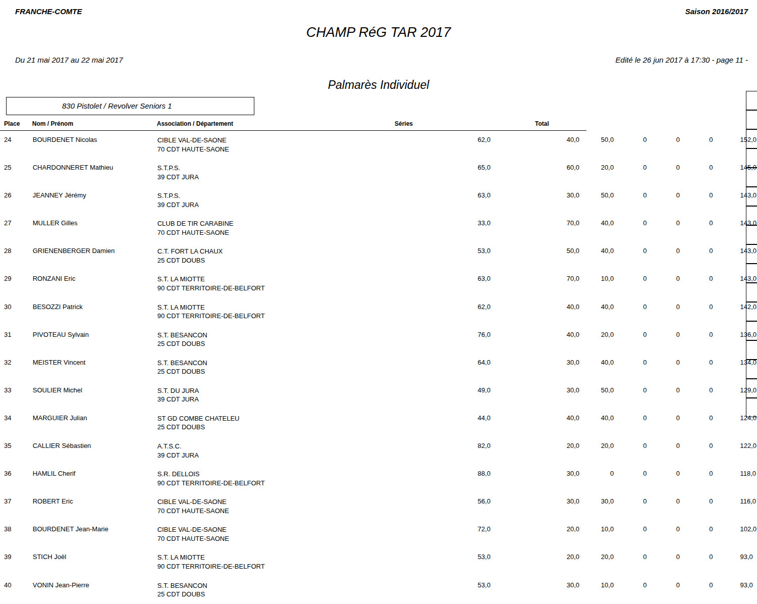FRANCHE-COMTE
Saison 2016/2017
CHAMP RéG TAR 2017
Du 21 mai 2017 au 22 mai 2017
Edité le 26 jun 2017 à 17:30 - page 11 -
Palmarès Individuel
830 Pistolet / Revolver Seniors 1
| Place | Nom / Prénom | Association / Département | Séries | Total |
| --- | --- | --- | --- | --- |
| 24 | BOURDENET Nicolas | CIBLE VAL-DE-SAONE 70 CDT HAUTE-SAONE | 62,0 | 40,0 | 50,0 | 0 | 0 | 0 | 152,0 |
| 25 | CHARDONNERET Mathieu | S.T.P.S. 39 CDT JURA | 65,0 | 60,0 | 20,0 | 0 | 0 | 0 | 145,0 |
| 26 | JEANNEY Jérémy | S.T.P.S. 39 CDT JURA | 63,0 | 30,0 | 50,0 | 0 | 0 | 0 | 143,0 |
| 27 | MULLER Gilles | CLUB DE TIR CARABINE 70 CDT HAUTE-SAONE | 33,0 | 70,0 | 40,0 | 0 | 0 | 0 | 143,0 |
| 28 | GRIENENBERGER Damien | C.T. FORT LA CHAUX 25 CDT DOUBS | 53,0 | 50,0 | 40,0 | 0 | 0 | 0 | 143,0 |
| 29 | RONZANI Eric | S.T. LA MIOTTE 90 CDT TERRITOIRE-DE-BELFORT | 63,0 | 70,0 | 10,0 | 0 | 0 | 0 | 143,0 |
| 30 | BESOZZI Patrick | S.T. LA MIOTTE 90 CDT TERRITOIRE-DE-BELFORT | 62,0 | 40,0 | 40,0 | 0 | 0 | 0 | 142,0 |
| 31 | PIVOTEAU Sylvain | S.T. BESANCON 25 CDT DOUBS | 76,0 | 40,0 | 20,0 | 0 | 0 | 0 | 136,0 |
| 32 | MEISTER Vincent | S.T. BESANCON 25 CDT DOUBS | 64,0 | 30,0 | 40,0 | 0 | 0 | 0 | 134,0 |
| 33 | SOULIER Michel | S.T. DU JURA 39 CDT JURA | 49,0 | 30,0 | 50,0 | 0 | 0 | 0 | 129,0 |
| 34 | MARGUIER Julian | ST GD COMBE CHATELEU 25 CDT DOUBS | 44,0 | 40,0 | 40,0 | 0 | 0 | 0 | 124,0 |
| 35 | CALLIER Sébastien | A.T.S.C. 39 CDT JURA | 82,0 | 20,0 | 20,0 | 0 | 0 | 0 | 122,0 |
| 36 | HAMLIL Cherif | S.R. DELLOIS 90 CDT TERRITOIRE-DE-BELFORT | 88,0 | 30,0 | 0 | 0 | 0 | 0 | 118,0 |
| 37 | ROBERT Eric | CIBLE VAL-DE-SAONE 70 CDT HAUTE-SAONE | 56,0 | 30,0 | 30,0 | 0 | 0 | 0 | 116,0 |
| 38 | BOURDENET Jean-Marie | CIBLE VAL-DE-SAONE 70 CDT HAUTE-SAONE | 72,0 | 20,0 | 10,0 | 0 | 0 | 0 | 102,0 |
| 39 | STICH Joël | S.T. LA MIOTTE 90 CDT TERRITOIRE-DE-BELFORT | 53,0 | 20,0 | 20,0 | 0 | 0 | 0 | 93,0 |
| 40 | VONIN Jean-Pierre | S.T. BESANCON 25 CDT DOUBS | 53,0 | 30,0 | 10,0 | 0 | 0 | 0 | 93,0 |